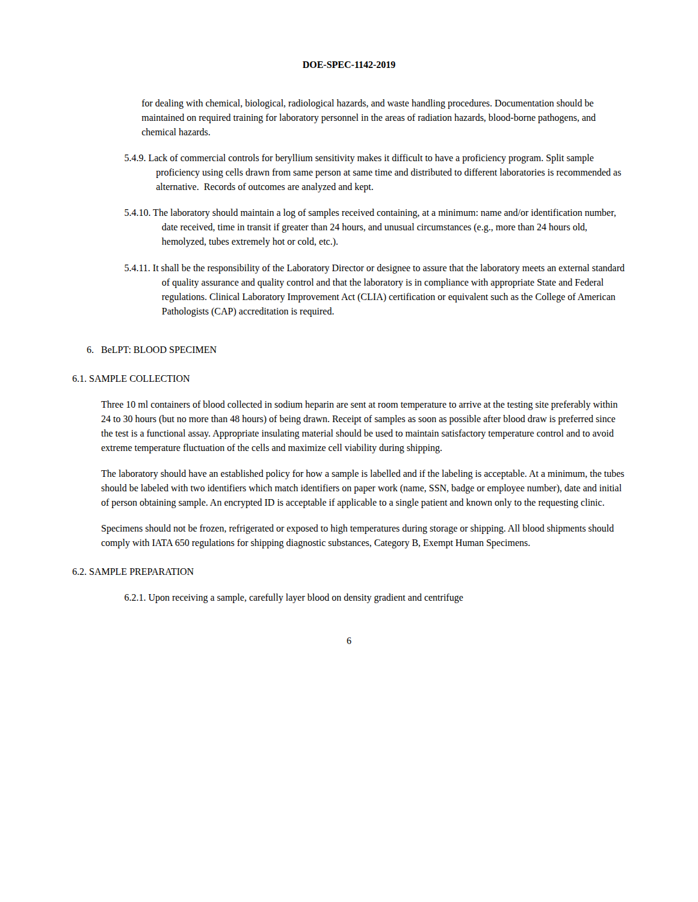DOE-SPEC-1142-2019
for dealing with chemical, biological, radiological hazards, and waste handling procedures. Documentation should be maintained on required training for laboratory personnel in the areas of radiation hazards, blood-borne pathogens, and chemical hazards.
5.4.9. Lack of commercial controls for beryllium sensitivity makes it difficult to have a proficiency program. Split sample proficiency using cells drawn from same person at same time and distributed to different laboratories is recommended as alternative. Records of outcomes are analyzed and kept.
5.4.10. The laboratory should maintain a log of samples received containing, at a minimum: name and/or identification number, date received, time in transit if greater than 24 hours, and unusual circumstances (e.g., more than 24 hours old, hemolyzed, tubes extremely hot or cold, etc.).
5.4.11. It shall be the responsibility of the Laboratory Director or designee to assure that the laboratory meets an external standard of quality assurance and quality control and that the laboratory is in compliance with appropriate State and Federal regulations. Clinical Laboratory Improvement Act (CLIA) certification or equivalent such as the College of American Pathologists (CAP) accreditation is required.
6. BeLPT: BLOOD SPECIMEN
6.1. SAMPLE COLLECTION
Three 10 ml containers of blood collected in sodium heparin are sent at room temperature to arrive at the testing site preferably within 24 to 30 hours (but no more than 48 hours) of being drawn. Receipt of samples as soon as possible after blood draw is preferred since the test is a functional assay. Appropriate insulating material should be used to maintain satisfactory temperature control and to avoid extreme temperature fluctuation of the cells and maximize cell viability during shipping.
The laboratory should have an established policy for how a sample is labelled and if the labeling is acceptable. At a minimum, the tubes should be labeled with two identifiers which match identifiers on paper work (name, SSN, badge or employee number), date and initial of person obtaining sample. An encrypted ID is acceptable if applicable to a single patient and known only to the requesting clinic.
Specimens should not be frozen, refrigerated or exposed to high temperatures during storage or shipping. All blood shipments should comply with IATA 650 regulations for shipping diagnostic substances, Category B, Exempt Human Specimens.
6.2. SAMPLE PREPARATION
6.2.1. Upon receiving a sample, carefully layer blood on density gradient and centrifuge
6